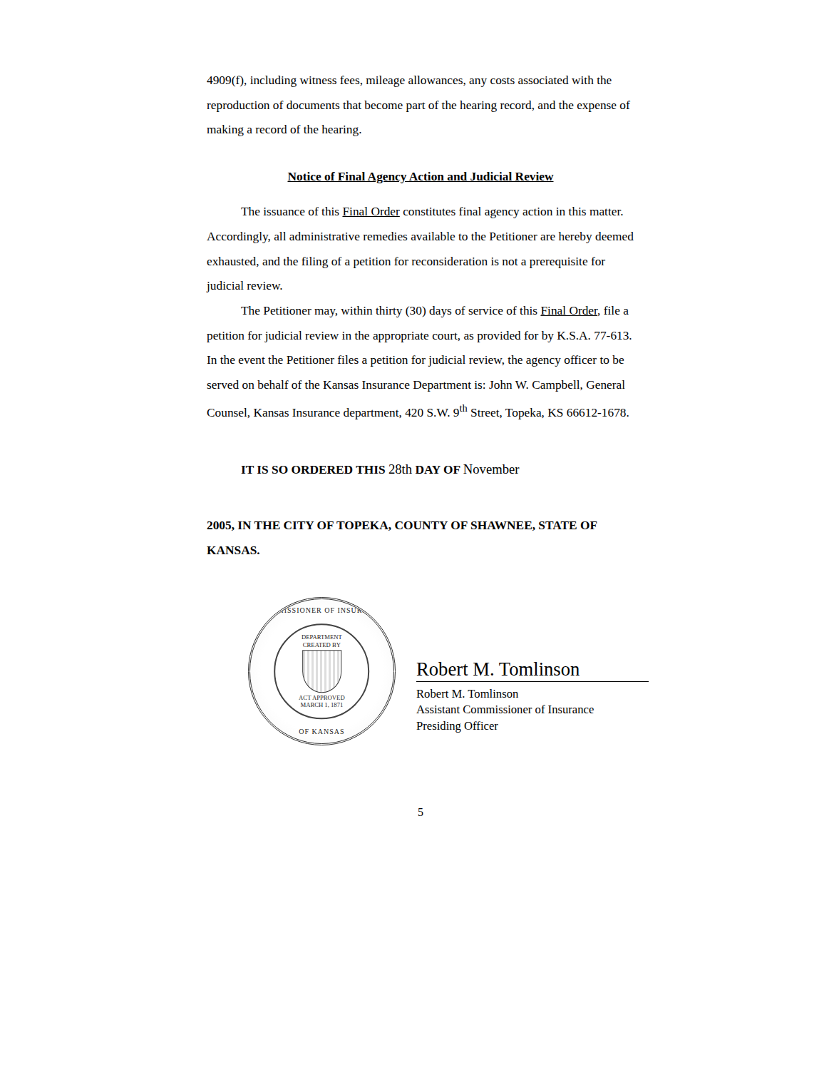4909(f), including witness fees, mileage allowances, any costs associated with the reproduction of documents that become part of the hearing record, and the expense of making a record of the hearing.
Notice of Final Agency Action and Judicial Review
The issuance of this Final Order constitutes final agency action in this matter. Accordingly, all administrative remedies available to the Petitioner are hereby deemed exhausted, and the filing of a petition for reconsideration is not a prerequisite for judicial review.
The Petitioner may, within thirty (30) days of service of this Final Order, file a petition for judicial review in the appropriate court, as provided for by K.S.A. 77-613. In the event the Petitioner files a petition for judicial review, the agency officer to be served on behalf of the Kansas Insurance Department is: John W. Campbell, General Counsel, Kansas Insurance department, 420 S.W. 9th Street, Topeka, KS 66612-1678.
IT IS SO ORDERED THIS 28th DAY OF November
2005, IN THE CITY OF TOPEKA, COUNTY OF SHAWNEE, STATE OF KANSAS.
COMMISSIONER OF INSURANCE OF KANSAS
DEPARTMENT
CREATED BY
ACT APPROVED
MARCH 1, 1871
Robert M. Tomlinson
Robert M. Tomlinson
Assistant Commissioner of Insurance
Presiding Officer
5